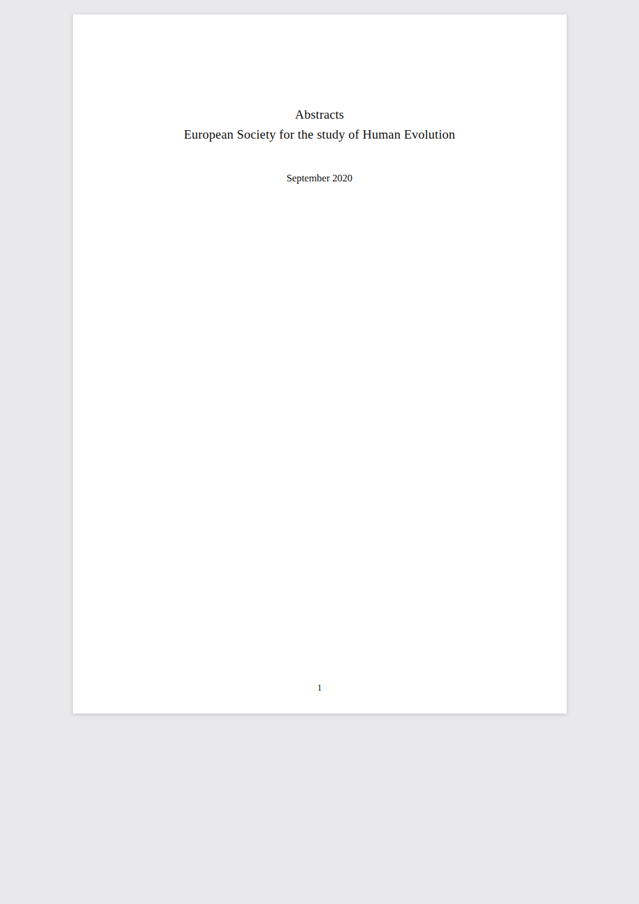Abstracts European Society for the study of Human Evolution
September 2020
1